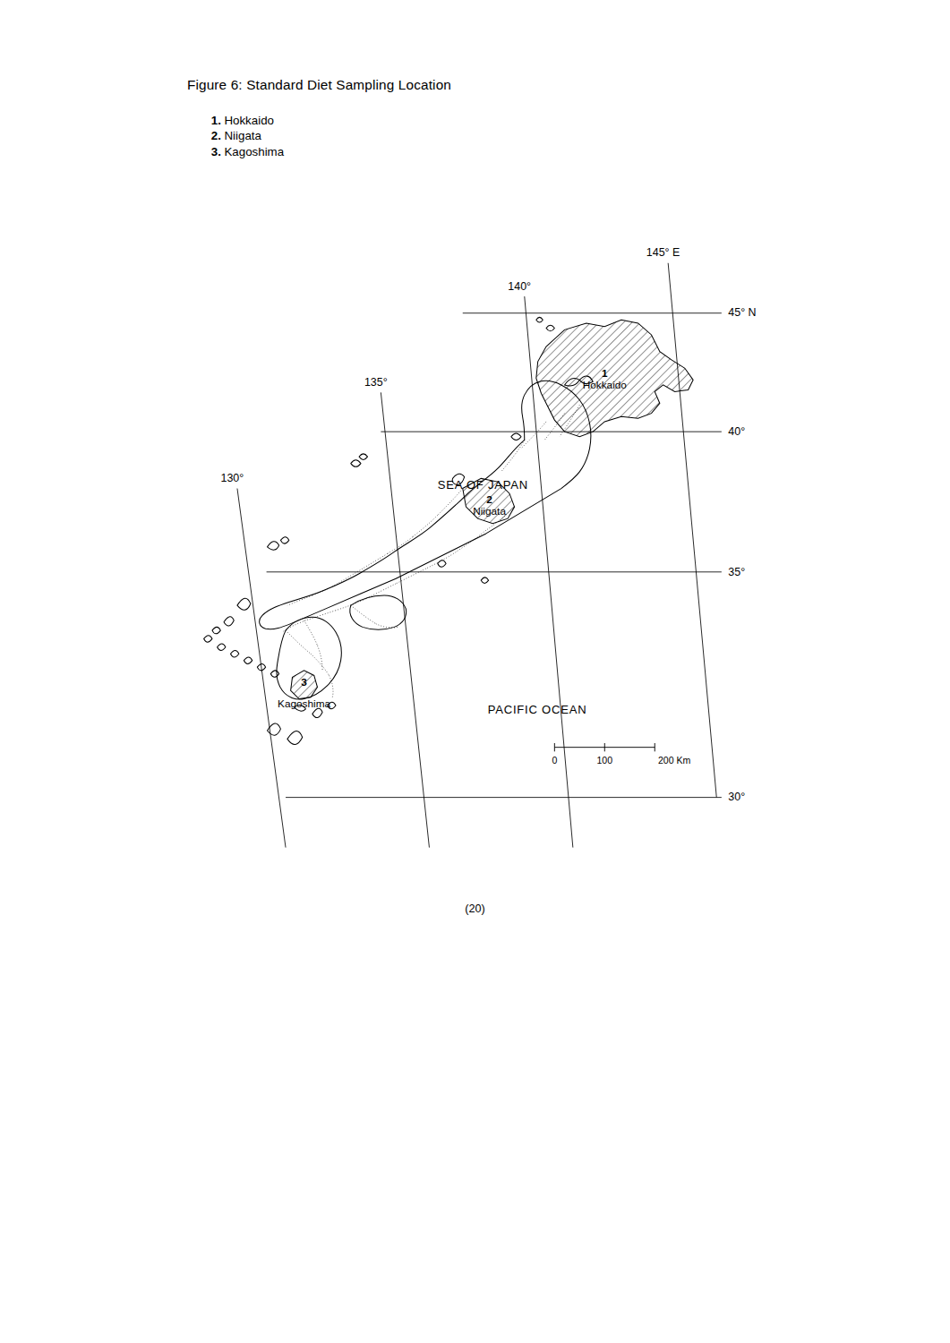Figure 6: Standard Diet Sampling Location
1. Hokkaido
2. Niigata
3. Kagoshima
140° 145° E 135° 130° 45° N 40° 35° 30° SEA OF JAPAN PACIFIC OCEAN 1 Hokkaido 2 Niigata 3 Kagoshima 0 100 200 Km
(20)